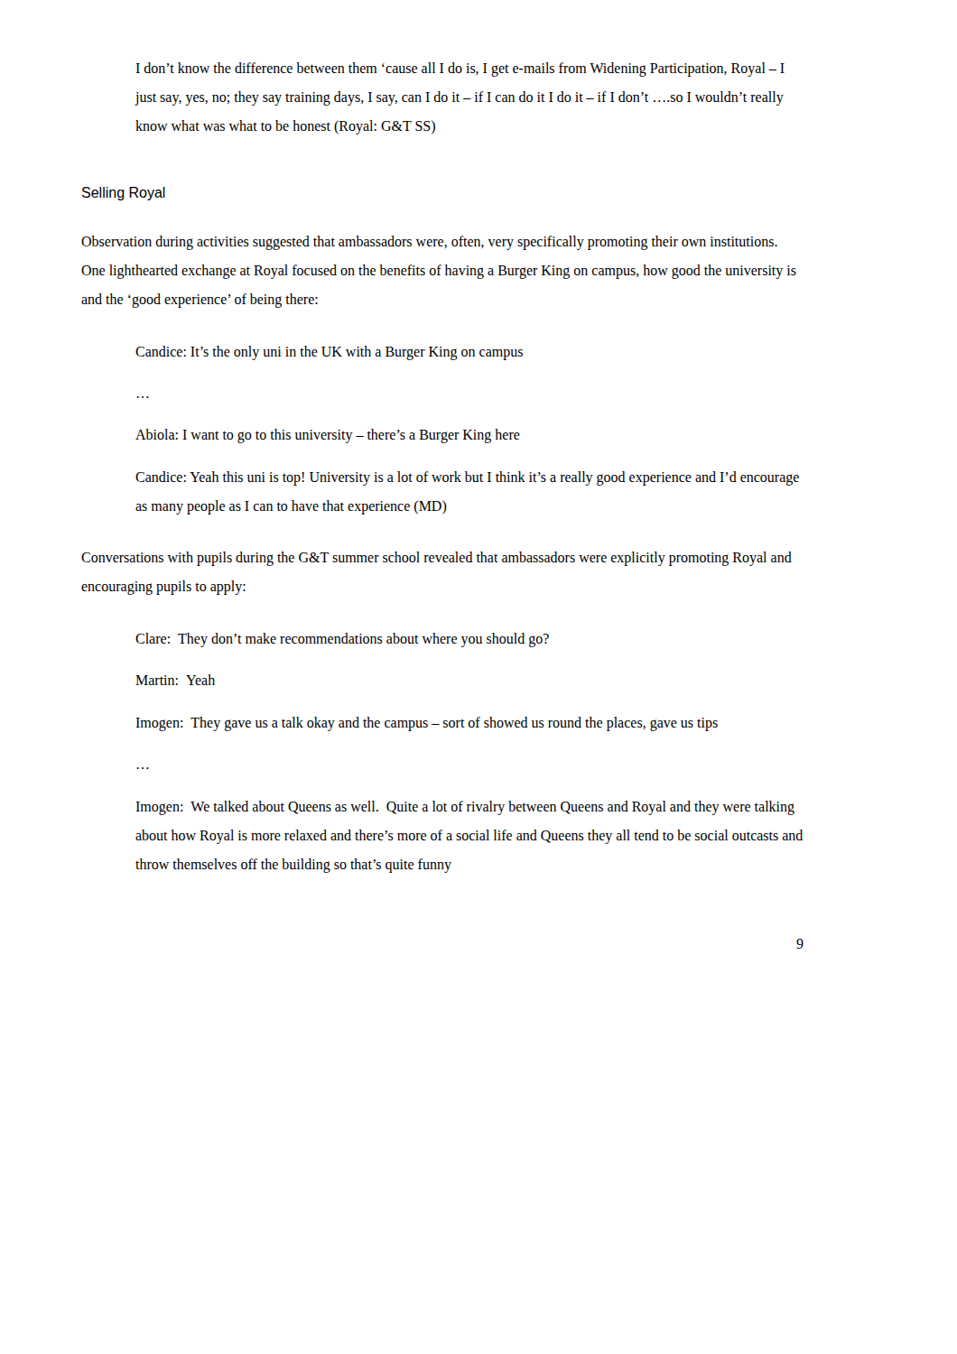I don’t know the difference between them ‘cause all I do is, I get e-mails from Widening Participation, Royal – I just say, yes, no; they say training days, I say, can I do it – if I can do it I do it – if I don’t ….so I wouldn’t really know what was what to be honest (Royal: G&T SS)
Selling Royal
Observation during activities suggested that ambassadors were, often, very specifically promoting their own institutions. One lighthearted exchange at Royal focused on the benefits of having a Burger King on campus, how good the university is and the ‘good experience’ of being there:
Candice: It’s the only uni in the UK with a Burger King on campus
…
Abiola: I want to go to this university – there’s a Burger King here
Candice: Yeah this uni is top! University is a lot of work but I think it’s a really good experience and I’d encourage as many people as I can to have that experience (MD)
Conversations with pupils during the G&T summer school revealed that ambassadors were explicitly promoting Royal and encouraging pupils to apply:
Clare: They don’t make recommendations about where you should go?
Martin: Yeah
Imogen: They gave us a talk okay and the campus – sort of showed us round the places, gave us tips
…
Imogen: We talked about Queens as well. Quite a lot of rivalry between Queens and Royal and they were talking about how Royal is more relaxed and there’s more of a social life and Queens they all tend to be social outcasts and throw themselves off the building so that’s quite funny
9